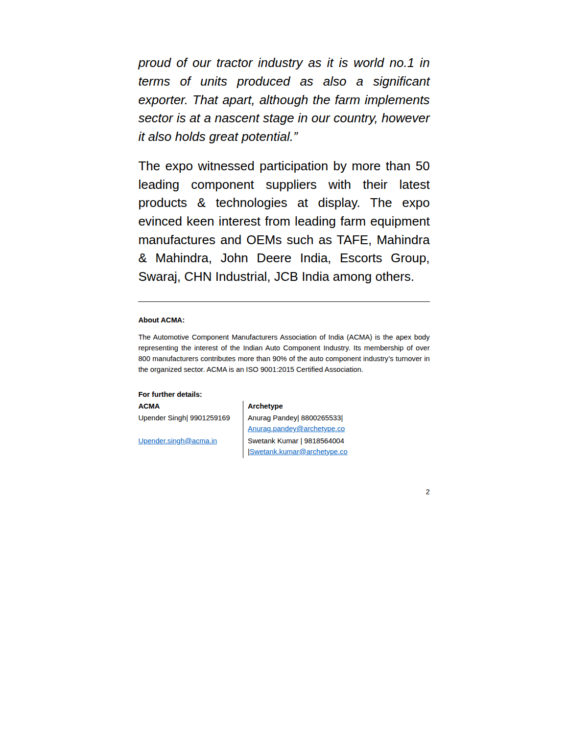proud of our tractor industry as it is world no.1 in terms of units produced as also a significant exporter. That apart, although the farm implements sector is at a nascent stage in our country, however it also holds great potential.”
The expo witnessed participation by more than 50 leading component suppliers with their latest products & technologies at display. The expo evinced keen interest from leading farm equipment manufactures and OEMs such as TAFE, Mahindra & Mahindra, John Deere India, Escorts Group, Swaraj, CHN Industrial, JCB India among others.
About ACMA:
The Automotive Component Manufacturers Association of India (ACMA) is the apex body representing the interest of the Indian Auto Component Industry. Its membership of over 800 manufacturers contributes more than 90% of the auto component industry’s turnover in the organized sector. ACMA is an ISO 9001:2015 Certified Association.
For further details:
| ACMA | Archetype |
| Upender Singh/ 9901259169 | Anurag Pandey/ 8800265533/ Anurag.pandey@archetype.co |
| Upender.singh@acma.in | Swetank Kumar / 9818564004 / Swetank.kumar@archetype.co |
2